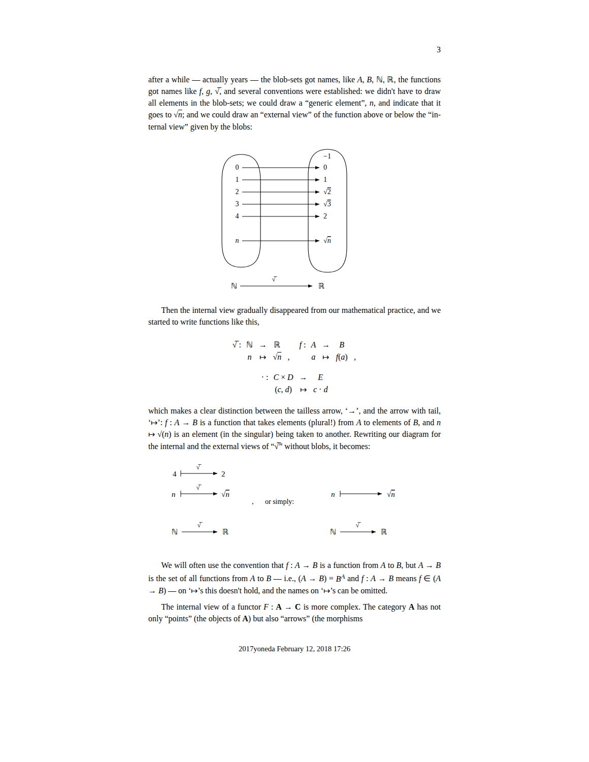3
after a while — actually years — the blob-sets got names, like A, B, ℕ, ℝ, the functions got names like f, g, √̅, and several conventions were established: we didn't have to draw all elements in the blob-sets; we could draw a “generic element”, n, and indicate that it goes to √n; and we could draw an “external view” of the function above or below the “internal view” given by the blobs:
0 1 2 3 4 n −1 0 1 √2 √3 2 √n ℕ √̅ ℝ
Then the internal view gradually disappeared from our mathematical practice, and we started to write functions like this,
| √̅ : | ℕ | → | ℝ |
| | n | ↦ | √ n |
,
| f : | A | → | B |
| | a | ↦ | f ( a ) |
,
| · : | C × D | → | E |
| | ( c , d ) | ↦ | c · d |
which makes a clear distinction between the tailless arrow, ‘→’, and the arrow with tail, ‘↦’: f : A → B is a function that takes elements (plural!) from A to elements of B, and n ↦ √(n) is an element (in the singular) being taken to another. Rewriting our diagram for the internal and the external views of “√̅” without blobs, it becomes:
4 √̅ 2 n √̅ √n , or simply: n √n ℕ √̅ ℝ ℕ √̅ ℝ
We will often use the convention that f : A → B is a function from A to B, but A → B is the set of all functions from A to B — i.e., (A → B) = BA and f : A → B means f ∈ (A → B) — on ‘↦’s this doesn't hold, and the names on ‘↦’s can be omitted.
The internal view of a functor F : A → C is more complex. The category A has not only “points” (the objects of A) but also “arrows” (the morphisms
2017yoneda February 12, 2018 17:26